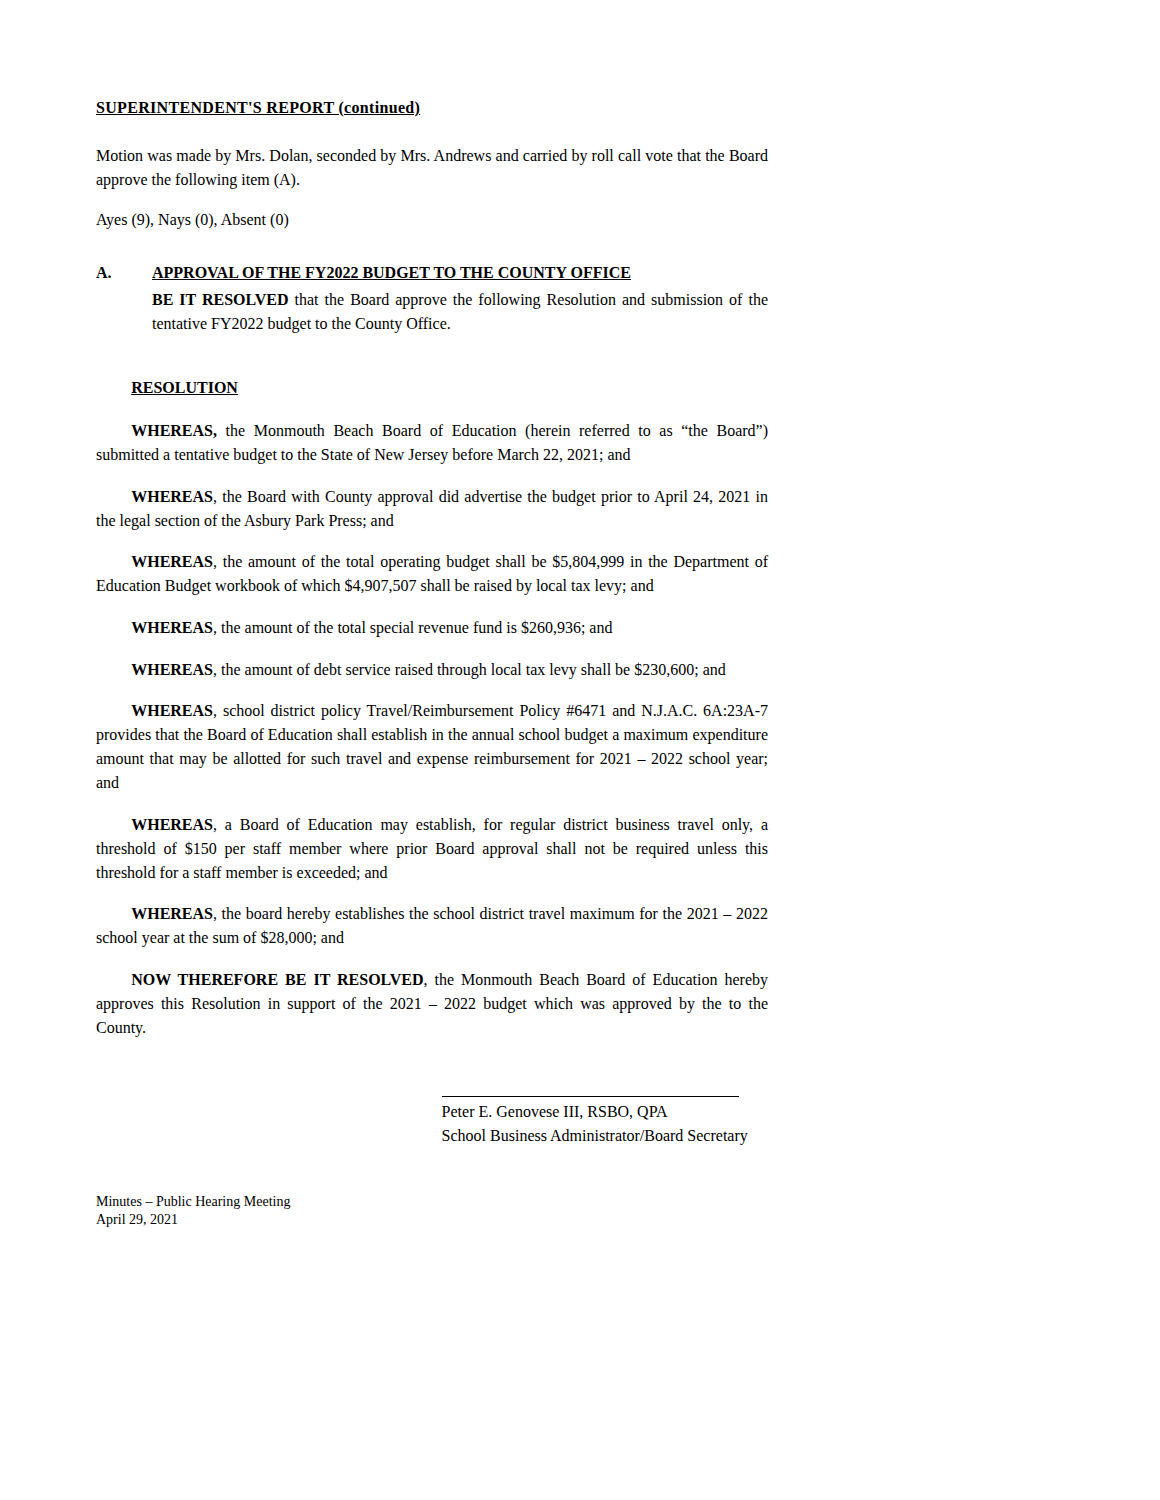SUPERINTENDENT'S REPORT (continued)
Motion was made by Mrs. Dolan, seconded by Mrs. Andrews and carried by roll call vote that the Board approve the following item (A).
Ayes (9), Nays (0), Absent (0)
A.
APPROVAL OF THE FY2022 BUDGET TO THE COUNTY OFFICE
BE IT RESOLVED that the Board approve the following Resolution and submission of the tentative FY2022 budget to the County Office.
RESOLUTION
WHEREAS, the Monmouth Beach Board of Education (herein referred to as “the Board”) submitted a tentative budget to the State of New Jersey before March 22, 2021; and
WHEREAS, the Board with County approval did advertise the budget prior to April 24, 2021 in the legal section of the Asbury Park Press; and
WHEREAS, the amount of the total operating budget shall be $5,804,999 in the Department of Education Budget workbook of which $4,907,507 shall be raised by local tax levy; and
WHEREAS, the amount of the total special revenue fund is $260,936; and
WHEREAS, the amount of debt service raised through local tax levy shall be $230,600; and
WHEREAS, school district policy Travel/Reimbursement Policy #6471 and N.J.A.C. 6A:23A-7 provides that the Board of Education shall establish in the annual school budget a maximum expenditure amount that may be allotted for such travel and expense reimbursement for 2021 – 2022 school year; and
WHEREAS, a Board of Education may establish, for regular district business travel only, a threshold of $150 per staff member where prior Board approval shall not be required unless this threshold for a staff member is exceeded; and
WHEREAS, the board hereby establishes the school district travel maximum for the 2021 – 2022 school year at the sum of $28,000; and
NOW THEREFORE BE IT RESOLVED, the Monmouth Beach Board of Education hereby approves this Resolution in support of the 2021 – 2022 budget which was approved by the to the County.
Peter E. Genovese III, RSBO, QPA
School Business Administrator/Board Secretary
Minutes – Public Hearing Meeting
April 29, 2021